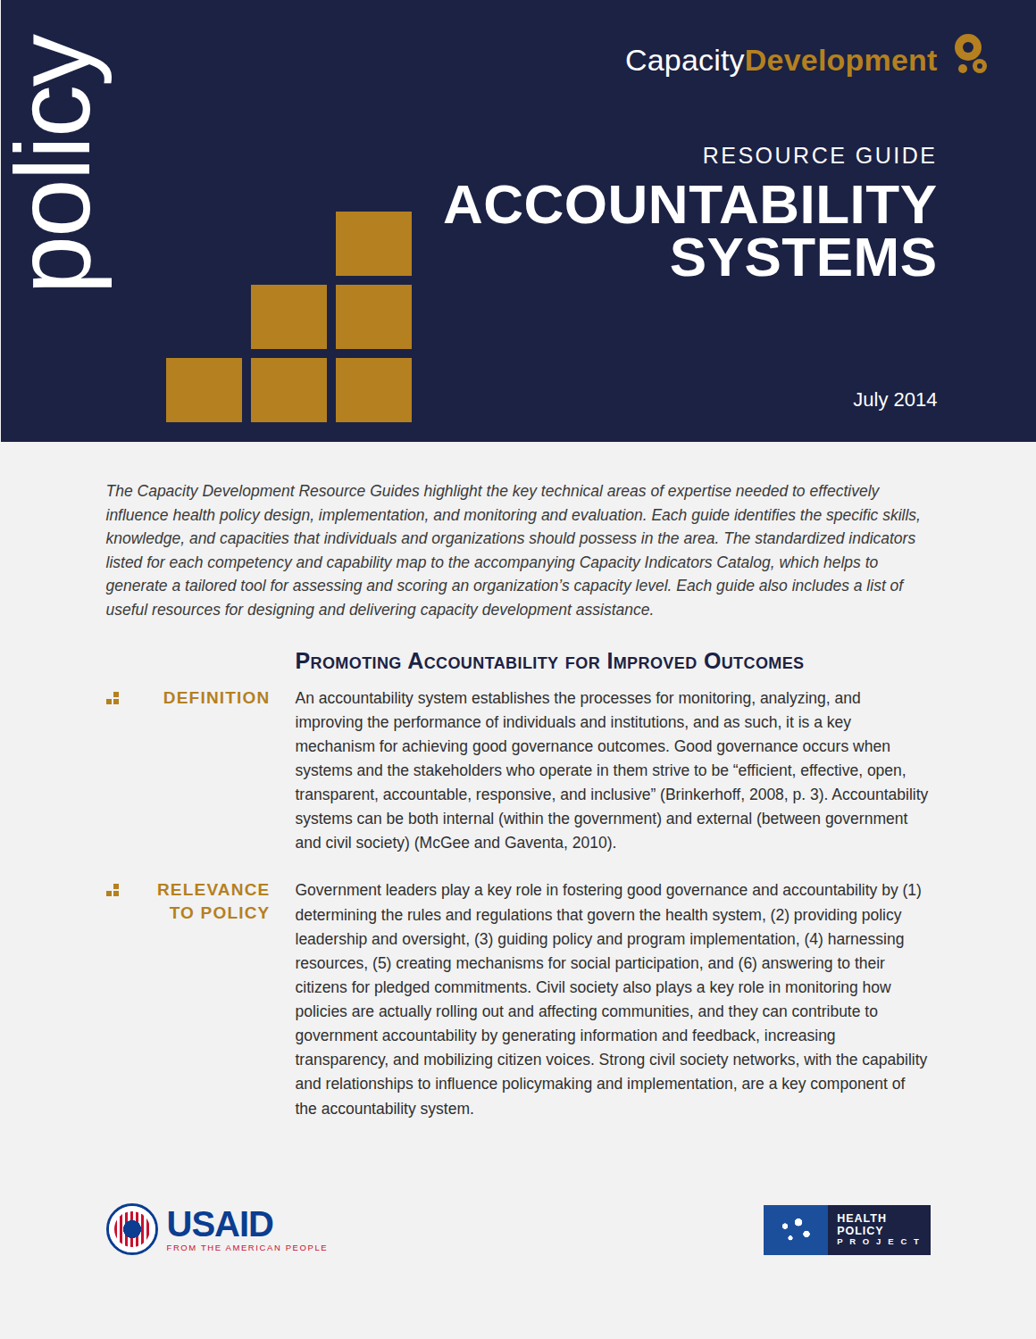policy
Capacity Development
RESOURCE GUIDE
ACCOUNTABILITY SYSTEMS
July 2014
The Capacity Development Resource Guides highlight the key technical areas of expertise needed to effectively influence health policy design, implementation, and monitoring and evaluation. Each guide identifies the specific skills, knowledge, and capacities that individuals and organizations should possess in the area. The standardized indicators listed for each competency and capability map to the accompanying Capacity Indicators Catalog, which helps to generate a tailored tool for assessing and scoring an organization’s capacity level. Each guide also includes a list of useful resources for designing and delivering capacity development assistance.
Promoting Accountability for Improved Outcomes
DEFINITION
An accountability system establishes the processes for monitoring, analyzing, and improving the performance of individuals and institutions, and as such, it is a key mechanism for achieving good governance outcomes. Good governance occurs when systems and the stakeholders who operate in them strive to be “efficient, effective, open, transparent, accountable, responsive, and inclusive” (Brinkerhoff, 2008, p. 3). Accountability systems can be both internal (within the government) and external (between government and civil society) (McGee and Gaventa, 2010).
RELEVANCE
TO POLICY
Government leaders play a key role in fostering good governance and accountability by (1) determining the rules and regulations that govern the health system, (2) providing policy leadership and oversight, (3) guiding policy and program implementation, (4) harnessing resources, (5) creating mechanisms for social participation, and (6) answering to their citizens for pledged commitments. Civil society also plays a key role in monitoring how policies are actually rolling out and affecting communities, and they can contribute to government accountability by generating information and feedback, increasing transparency, and mobilizing citizen voices. Strong civil society networks, with the capability and relationships to influence policymaking and implementation, are a key component of the accountability system.
USAID
FROM THE AMERICAN PEOPLE
HEALTH POLICY P R O J E C T